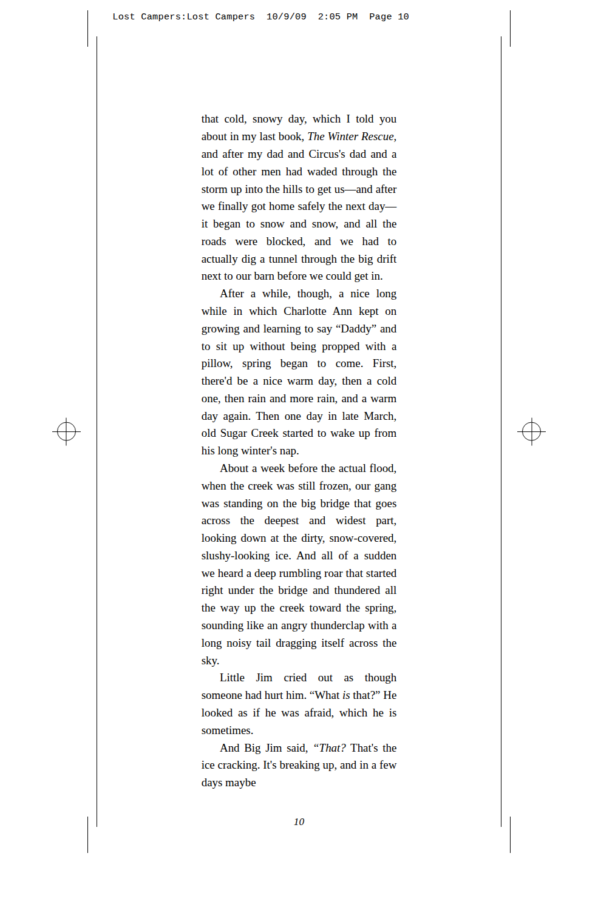Lost Campers:Lost Campers 10/9/09 2:05 PM Page 10
that cold, snowy day, which I told you about in my last book, The Winter Rescue, and after my dad and Circus's dad and a lot of other men had waded through the storm up into the hills to get us—and after we finally got home safely the next day—it began to snow and snow, and all the roads were blocked, and we had to actually dig a tunnel through the big drift next to our barn before we could get in.
After a while, though, a nice long while in which Charlotte Ann kept on growing and learning to say “Daddy” and to sit up without being propped with a pillow, spring began to come. First, there'd be a nice warm day, then a cold one, then rain and more rain, and a warm day again. Then one day in late March, old Sugar Creek started to wake up from his long winter's nap.
About a week before the actual flood, when the creek was still frozen, our gang was standing on the big bridge that goes across the deepest and widest part, looking down at the dirty, snow-covered, slushy-looking ice. And all of a sudden we heard a deep rumbling roar that started right under the bridge and thundered all the way up the creek toward the spring, sounding like an angry thunderclap with a long noisy tail dragging itself across the sky.
Little Jim cried out as though someone had hurt him. “What is that?” He looked as if he was afraid, which he is sometimes.
And Big Jim said, “That? That's the ice cracking. It's breaking up, and in a few days maybe
10